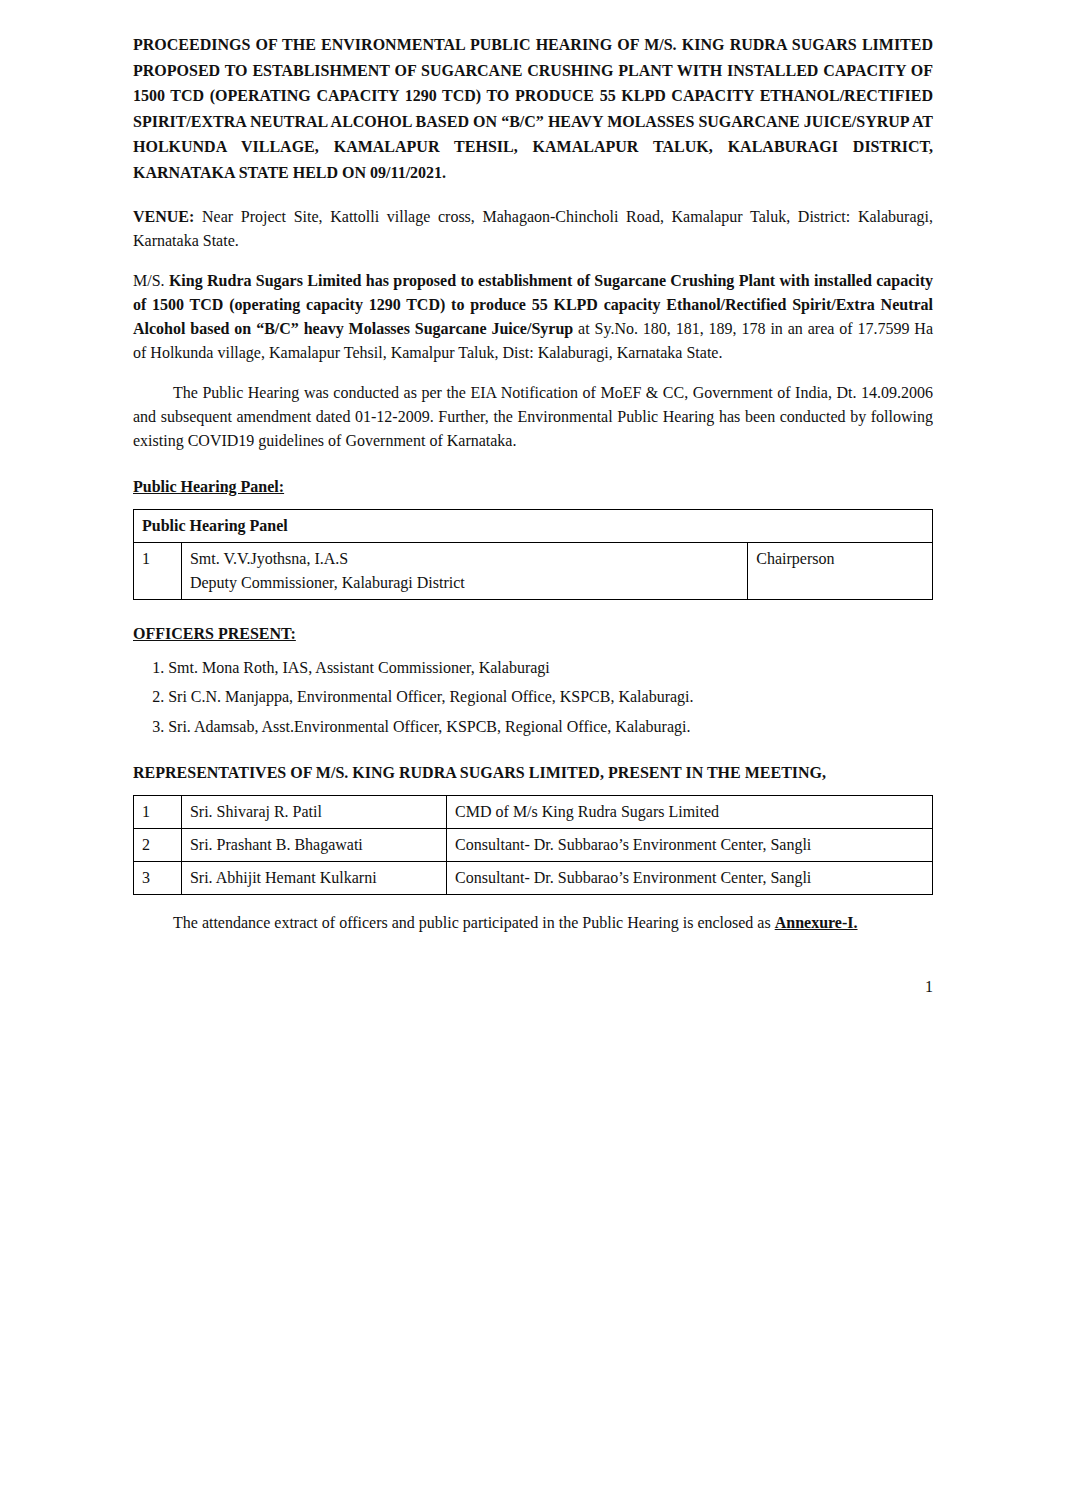Proceedings of the Environmental Public Hearing of M/s. King Rudra Sugars Limited proposed to establishment of Sugarcane Crushing Plant with installed capacity of 1500 TCD (operating capacity 1290 TCD) to produce 55 KLPD capacity Ethanol/Rectified Spirit/Extra Neutral Alcohol based on “B/C” heavy Molasses Sugarcane Juice/Syrup at Holkunda Village, Kamalapur Tehsil, Kamalapur Taluk, Kalaburagi District, Karnataka State held on 09/11/2021.
VENUE: Near Project Site, Kattolli village cross, Mahagaon-Chincholi Road, Kamalapur Taluk, District: Kalaburagi, Karnataka State.
M/S. King Rudra Sugars Limited has proposed to establishment of Sugarcane Crushing Plant with installed capacity of 1500 TCD (operating capacity 1290 TCD) to produce 55 KLPD capacity Ethanol/Rectified Spirit/Extra Neutral Alcohol based on “B/C” heavy Molasses Sugarcane Juice/Syrup at Sy.No. 180, 181, 189, 178 in an area of 17.7599 Ha of Holkunda village, Kamalapur Tehsil, Kamalpur Taluk, Dist: Kalaburagi, Karnataka State.
The Public Hearing was conducted as per the EIA Notification of MoEF & CC, Government of India, Dt. 14.09.2006 and subsequent amendment dated 01-12-2009. Further, the Environmental Public Hearing has been conducted by following existing COVID19 guidelines of Government of Karnataka.
Public Hearing Panel:
| Public Hearing Panel |
| 1 | Smt. V.V.Jyothsna, I.A.S Deputy Commissioner, Kalaburagi District | Chairperson |
OFFICERS PRESENT:
Smt. Mona Roth, IAS, Assistant Commissioner, Kalaburagi
Sri C.N. Manjappa, Environmental Officer, Regional Office, KSPCB, Kalaburagi.
Sri. Adamsab, Asst.Environmental Officer, KSPCB, Regional Office, Kalaburagi.
REPRESENTATIVES OF M/S. KING RUDRA SUGARS LIMITED, PRESENT IN THE MEETING,
| 1 | Sri. Shivaraj R. Patil | CMD of M/s King Rudra Sugars Limited |
| 2 | Sri. Prashant B. Bhagawati | Consultant- Dr. Subbarao’s Environment Center, Sangli |
| 3 | Sri. Abhijit Hemant Kulkarni | Consultant- Dr. Subbarao’s Environment Center, Sangli |
The attendance extract of officers and public participated in the Public Hearing is enclosed as Annexure-I.
1